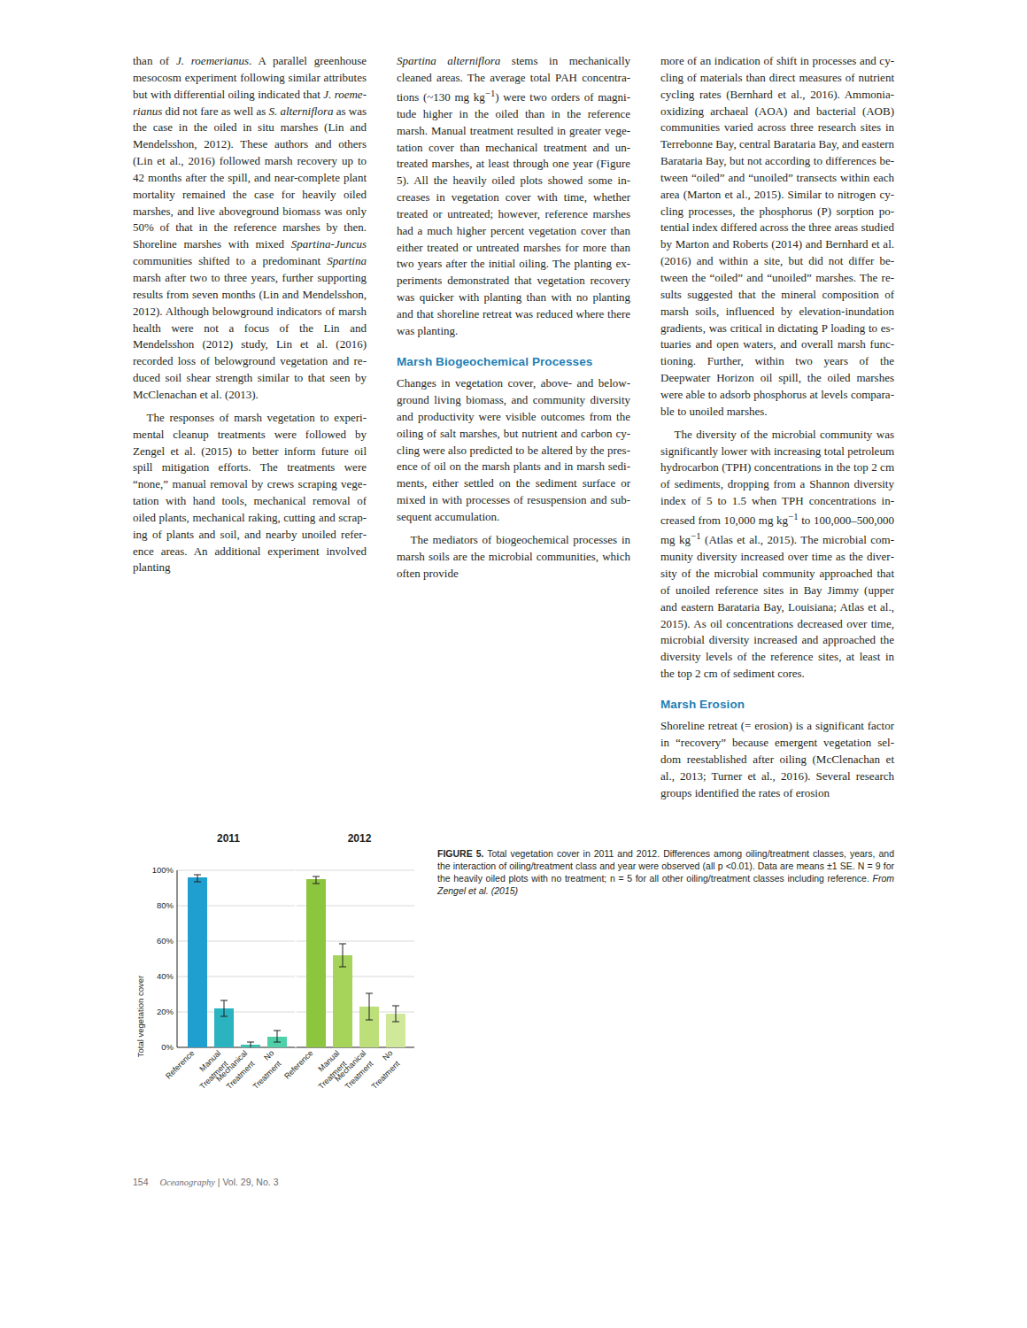than of J. roemerianus. A parallel greenhouse mesocosm experiment following similar attributes but with differential oiling indicated that J. roemerianus did not fare as well as S. alterniflora as was the case in the oiled in situ marshes (Lin and Mendelsshon, 2012). These authors and others (Lin et al., 2016) followed marsh recovery up to 42 months after the spill, and near-complete plant mortality remained the case for heavily oiled marshes, and live aboveground biomass was only 50% of that in the reference marshes by then. Shoreline marshes with mixed Spartina-Juncus communities shifted to a predominant Spartina marsh after two to three years, further supporting results from seven months (Lin and Mendelsshon, 2012). Although belowground indicators of marsh health were not a focus of the Lin and Mendelsshon (2012) study, Lin et al. (2016) recorded loss of belowground vegetation and reduced soil shear strength similar to that seen by McClenachan et al. (2013).
The responses of marsh vegetation to experimental cleanup treatments were followed by Zengel et al. (2015) to better inform future oil spill mitigation efforts. The treatments were “none,” manual removal by crews scraping vegetation with hand tools, mechanical removal of oiled plants, mechanical raking, cutting and scraping of plants and soil, and nearby unoiled reference areas. An additional experiment involved planting
Spartina alterniflora stems in mechanically cleaned areas. The average total PAH concentrations (~130 mg kg−1) were two orders of magnitude higher in the oiled than in the reference marsh. Manual treatment resulted in greater vegetation cover than mechanical treatment and untreated marshes, at least through one year (Figure 5). All the heavily oiled plots showed some increases in vegetation cover with time, whether treated or untreated; however, reference marshes had a much higher percent vegetation cover than either treated or untreated marshes for more than two years after the initial oiling. The planting experiments demonstrated that vegetation recovery was quicker with planting than with no planting and that shoreline retreat was reduced where there was planting.
Marsh Biogeochemical Processes
Changes in vegetation cover, above- and belowground living biomass, and community diversity and productivity were visible outcomes from the oiling of salt marshes, but nutrient and carbon cycling were also predicted to be altered by the presence of oil on the marsh plants and in marsh sediments, either settled on the sediment surface or mixed in with processes of resuspension and subsequent accumulation.
The mediators of biogeochemical processes in marsh soils are the microbial communities, which often provide
more of an indication of shift in processes and cycling of materials than direct measures of nutrient cycling rates (Bernhard et al., 2016). Ammonia-oxidizing archaeal (AOA) and bacterial (AOB) communities varied across three research sites in Terrebonne Bay, central Barataria Bay, and eastern Barataria Bay, but not according to differences between “oiled” and “unoiled” transects within each area (Marton et al., 2015). Similar to nitrogen cycling processes, the phosphorus (P) sorption potential index differed across the three areas studied by Marton and Roberts (2014) and Bernhard et al. (2016) and within a site, but did not differ between the “oiled” and “unoiled” marshes. The results suggested that the mineral composition of marsh soils, influenced by elevation-inundation gradients, was critical in dictating P loading to estuaries and open waters, and overall marsh functioning. Further, within two years of the Deepwater Horizon oil spill, the oiled marshes were able to adsorb phosphorus at levels comparable to unoiled marshes.
The diversity of the microbial community was significantly lower with increasing total petroleum hydrocarbon (TPH) concentrations in the top 2 cm of sediments, dropping from a Shannon diversity index of 5 to 1.5 when TPH concentrations increased from 10,000 mg kg−1 to 100,000–500,000 mg kg−1 (Atlas et al., 2015). The microbial community diversity increased over time as the diversity of the microbial community approached that of unoiled reference sites in Bay Jimmy (upper and eastern Barataria Bay, Louisiana; Atlas et al., 2015). As oil concentrations decreased over time, microbial diversity increased and approached the diversity levels of the reference sites, at least in the top 2 cm of sediment cores.
Marsh Erosion
Shoreline retreat (= erosion) is a significant factor in “recovery” because emergent vegetation seldom reestablished after oiling (McClenachan et al., 2013; Turner et al., 2016). Several research groups identified the rates of erosion
2011 2012
Total vegetation cover 100% 80% 60% 40% 20% 0% Reference Manual Treatment Mechanical Treatment No Treatment Reference Manual Treatment Mechanical Treatment No Treatment
FIGURE 5. Total vegetation cover in 2011 and 2012. Differences among oiling/treatment classes, years, and the interaction of oiling/treatment class and year were observed (all p <0.01). Data are means ±1 SE. N = 9 for the heavily oiled plots with no treatment; n = 5 for all other oiling/treatment classes including reference. From Zengel et al. (2015)
154 Oceanography | Vol. 29, No. 3